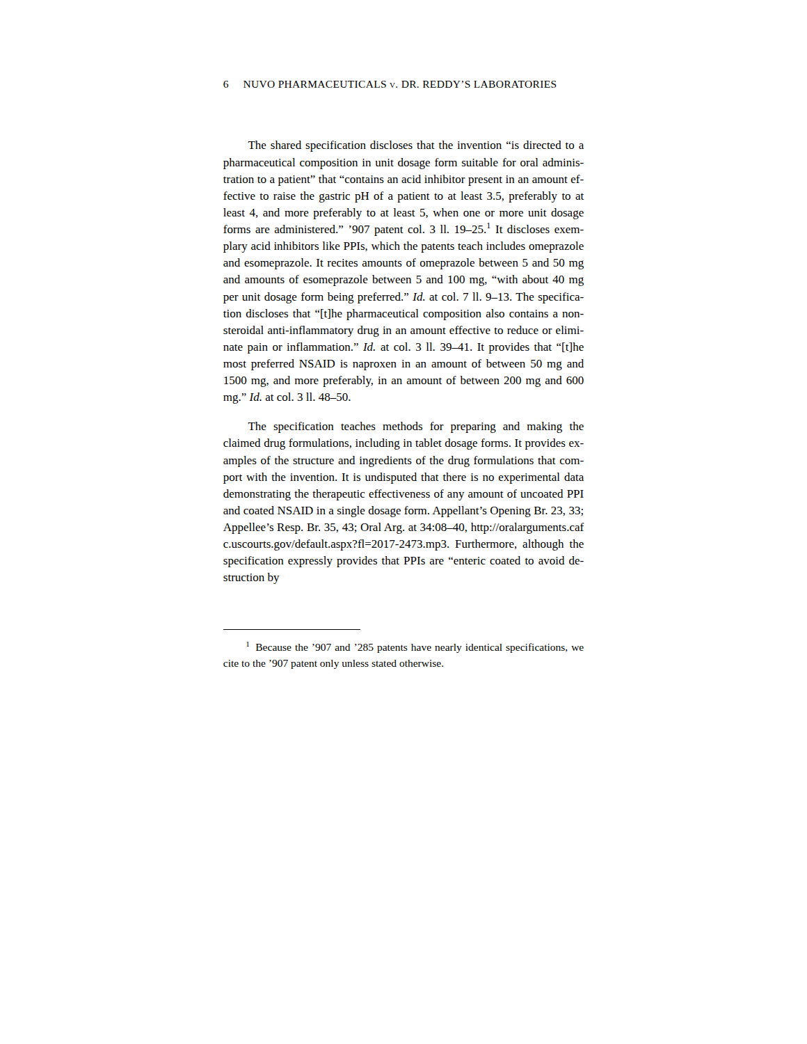6 NUVO PHARMACEUTICALS v. DR. REDDY’S LABORATORIES
The shared specification discloses that the invention “is directed to a pharmaceutical composition in unit dosage form suitable for oral administration to a patient” that “contains an acid inhibitor present in an amount effective to raise the gastric pH of a patient to at least 3.5, preferably to at least 4, and more preferably to at least 5, when one or more unit dosage forms are administered.” ’907 patent col. 3 ll. 19–25.1 It discloses exemplary acid inhibitors like PPIs, which the patents teach includes omeprazole and esomeprazole. It recites amounts of omeprazole between 5 and 50 mg and amounts of esomeprazole between 5 and 100 mg, “with about 40 mg per unit dosage form being preferred.” Id. at col. 7 ll. 9–13. The specification discloses that “[t]he pharmaceutical composition also contains a non-steroidal anti-inflammatory drug in an amount effective to reduce or eliminate pain or inflammation.” Id. at col. 3 ll. 39–41. It provides that “[t]he most preferred NSAID is naproxen in an amount of between 50 mg and 1500 mg, and more preferably, in an amount of between 200 mg and 600 mg.” Id. at col. 3 ll. 48–50.
The specification teaches methods for preparing and making the claimed drug formulations, including in tablet dosage forms. It provides examples of the structure and ingredients of the drug formulations that comport with the invention. It is undisputed that there is no experimental data demonstrating the therapeutic effectiveness of any amount of uncoated PPI and coated NSAID in a single dosage form. Appellant’s Opening Br. 23, 33; Appellee’s Resp. Br. 35, 43; Oral Arg. at 34:08–40, http://oralarguments.cafc.uscourts.gov/default.aspx?fl=2017-2473.mp3. Furthermore, although the specification expressly provides that PPIs are “enteric coated to avoid destruction by
1 Because the ’907 and ’285 patents have nearly identical specifications, we cite to the ’907 patent only unless stated otherwise.